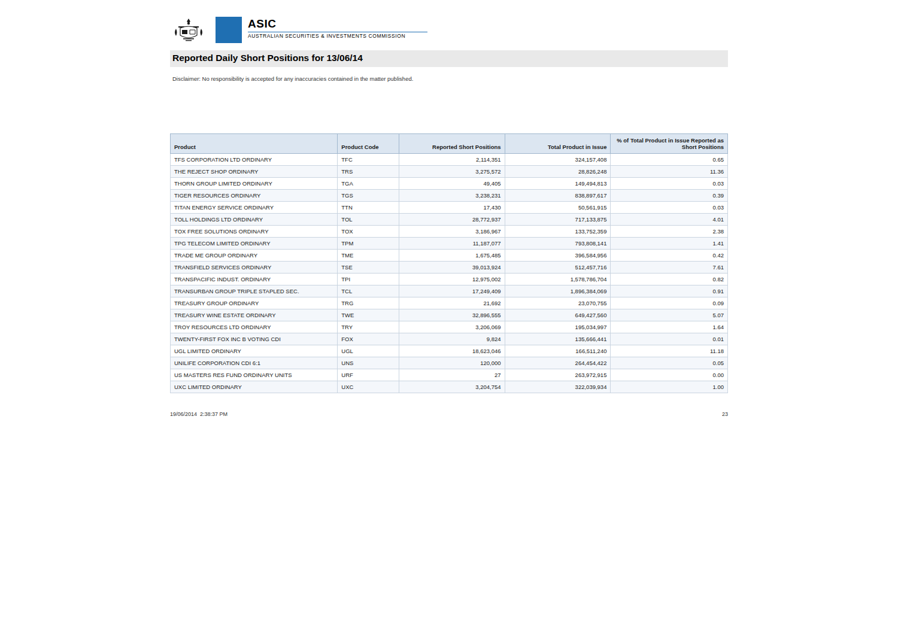ASIC
Australian Securities & Investments Commission
Reported Daily Short Positions for 13/06/14
Disclaimer: No responsibility is accepted for any inaccuracies contained in the matter published.
| Product | Product Code | Reported Short Positions | Total Product in Issue | % of Total Product in Issue Reported as Short Positions |
| --- | --- | --- | --- | --- |
| TFS CORPORATION LTD ORDINARY | TFC | 2,114,351 | 324,157,408 | 0.65 |
| THE REJECT SHOP ORDINARY | TRS | 3,275,572 | 28,826,248 | 11.36 |
| THORN GROUP LIMITED ORDINARY | TGA | 49,405 | 149,494,813 | 0.03 |
| TIGER RESOURCES ORDINARY | TGS | 3,238,231 | 838,897,617 | 0.39 |
| TITAN ENERGY SERVICE ORDINARY | TTN | 17,430 | 50,561,915 | 0.03 |
| TOLL HOLDINGS LTD ORDINARY | TOL | 28,772,937 | 717,133,875 | 4.01 |
| TOX FREE SOLUTIONS ORDINARY | TOX | 3,186,967 | 133,752,359 | 2.38 |
| TPG TELECOM LIMITED ORDINARY | TPM | 11,187,077 | 793,808,141 | 1.41 |
| TRADE ME GROUP ORDINARY | TME | 1,675,485 | 396,584,956 | 0.42 |
| TRANSFIELD SERVICES ORDINARY | TSE | 39,013,924 | 512,457,716 | 7.61 |
| TRANSPACIFIC INDUST. ORDINARY | TPI | 12,975,002 | 1,578,786,704 | 0.82 |
| TRANSURBAN GROUP TRIPLE STAPLED SEC. | TCL | 17,249,409 | 1,896,384,069 | 0.91 |
| TREASURY GROUP ORDINARY | TRG | 21,692 | 23,070,755 | 0.09 |
| TREASURY WINE ESTATE ORDINARY | TWE | 32,896,555 | 649,427,560 | 5.07 |
| TROY RESOURCES LTD ORDINARY | TRY | 3,206,069 | 195,034,997 | 1.64 |
| TWENTY-FIRST FOX INC B VOTING CDI | FOX | 9,824 | 135,666,441 | 0.01 |
| UGL LIMITED ORDINARY | UGL | 18,623,046 | 166,511,240 | 11.18 |
| UNILIFE CORPORATION CDI 6:1 | UNS | 120,000 | 264,454,422 | 0.05 |
| US MASTERS RES FUND ORDINARY UNITS | URF | 27 | 263,972,915 | 0.00 |
| UXC LIMITED ORDINARY | UXC | 3,204,754 | 322,039,934 | 1.00 |
19/06/2014 2:38:37 PM
23